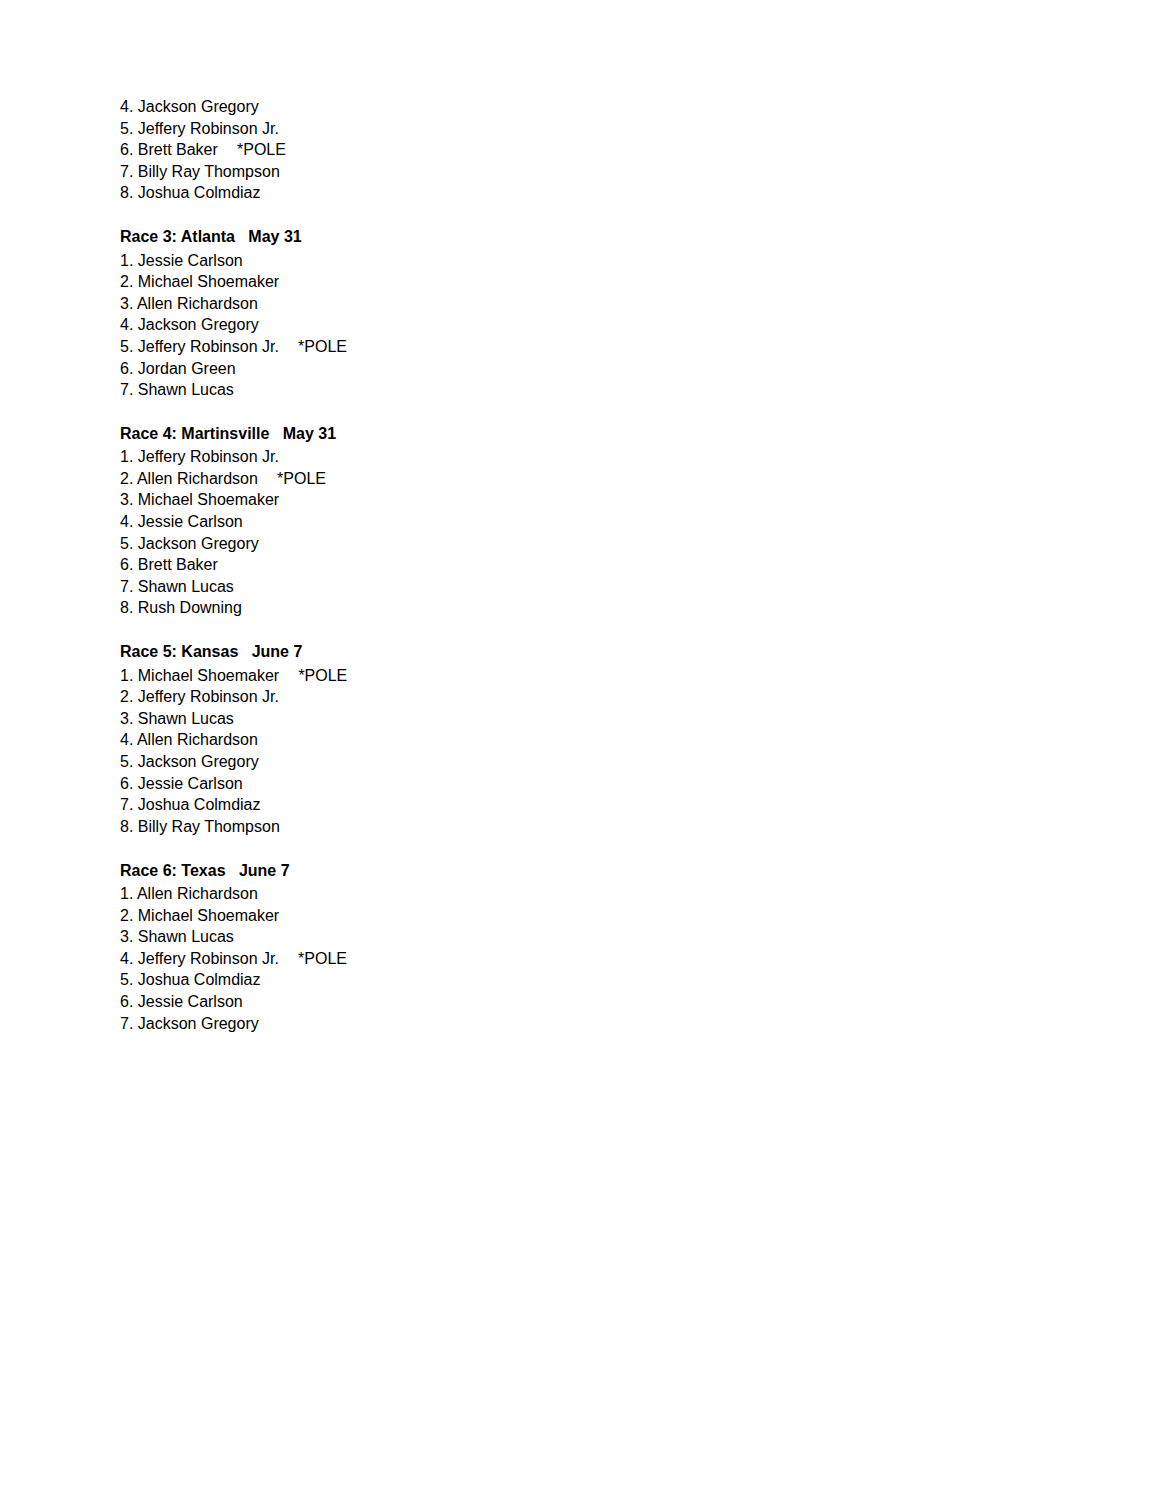4. Jackson Gregory
5. Jeffery Robinson Jr.
6. Brett Baker*POLE
7. Billy Ray Thompson
8. Joshua Colmdiaz
Race 3: Atlanta May 31
1. Jessie Carlson
2. Michael Shoemaker
3. Allen Richardson
4. Jackson Gregory
5. Jeffery Robinson Jr.*POLE
6. Jordan Green
7. Shawn Lucas
Race 4: Martinsville May 31
1. Jeffery Robinson Jr.
2. Allen Richardson*POLE
3. Michael Shoemaker
4. Jessie Carlson
5. Jackson Gregory
6. Brett Baker
7. Shawn Lucas
8. Rush Downing
Race 5: Kansas June 7
1. Michael Shoemaker*POLE
2. Jeffery Robinson Jr.
3. Shawn Lucas
4. Allen Richardson
5. Jackson Gregory
6. Jessie Carlson
7. Joshua Colmdiaz
8. Billy Ray Thompson
Race 6: Texas June 7
1. Allen Richardson
2. Michael Shoemaker
3. Shawn Lucas
4. Jeffery Robinson Jr.*POLE
5. Joshua Colmdiaz
6. Jessie Carlson
7. Jackson Gregory